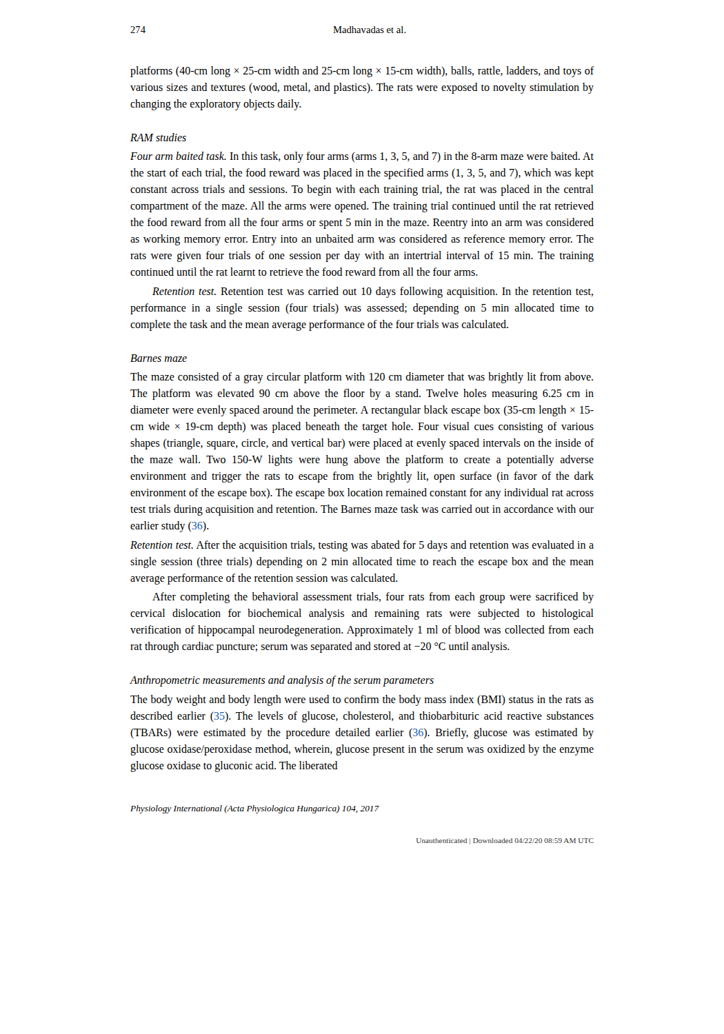274 Madhavadas et al.
platforms (40-cm long × 25-cm width and 25-cm long × 15-cm width), balls, rattle, ladders, and toys of various sizes and textures (wood, metal, and plastics). The rats were exposed to novelty stimulation by changing the exploratory objects daily.
RAM studies
Four arm baited task. In this task, only four arms (arms 1, 3, 5, and 7) in the 8-arm maze were baited. At the start of each trial, the food reward was placed in the specified arms (1, 3, 5, and 7), which was kept constant across trials and sessions. To begin with each training trial, the rat was placed in the central compartment of the maze. All the arms were opened. The training trial continued until the rat retrieved the food reward from all the four arms or spent 5 min in the maze. Reentry into an arm was considered as working memory error. Entry into an unbaited arm was considered as reference memory error. The rats were given four trials of one session per day with an intertrial interval of 15 min. The training continued until the rat learnt to retrieve the food reward from all the four arms.
Retention test. Retention test was carried out 10 days following acquisition. In the retention test, performance in a single session (four trials) was assessed; depending on 5 min allocated time to complete the task and the mean average performance of the four trials was calculated.
Barnes maze
The maze consisted of a gray circular platform with 120 cm diameter that was brightly lit from above. The platform was elevated 90 cm above the floor by a stand. Twelve holes measuring 6.25 cm in diameter were evenly spaced around the perimeter. A rectangular black escape box (35-cm length × 15-cm wide × 19-cm depth) was placed beneath the target hole. Four visual cues consisting of various shapes (triangle, square, circle, and vertical bar) were placed at evenly spaced intervals on the inside of the maze wall. Two 150-W lights were hung above the platform to create a potentially adverse environment and trigger the rats to escape from the brightly lit, open surface (in favor of the dark environment of the escape box). The escape box location remained constant for any individual rat across test trials during acquisition and retention. The Barnes maze task was carried out in accordance with our earlier study (36).
Retention test. After the acquisition trials, testing was abated for 5 days and retention was evaluated in a single session (three trials) depending on 2 min allocated time to reach the escape box and the mean average performance of the retention session was calculated.
After completing the behavioral assessment trials, four rats from each group were sacrificed by cervical dislocation for biochemical analysis and remaining rats were subjected to histological verification of hippocampal neurodegeneration. Approximately 1 ml of blood was collected from each rat through cardiac puncture; serum was separated and stored at −20 °C until analysis.
Anthropometric measurements and analysis of the serum parameters
The body weight and body length were used to confirm the body mass index (BMI) status in the rats as described earlier (35). The levels of glucose, cholesterol, and thiobarbituric acid reactive substances (TBARs) were estimated by the procedure detailed earlier (36). Briefly, glucose was estimated by glucose oxidase/peroxidase method, wherein, glucose present in the serum was oxidized by the enzyme glucose oxidase to gluconic acid. The liberated
Physiology International (Acta Physiologica Hungarica) 104, 2017
Unauthenticated | Downloaded 04/22/20 08:59 AM UTC